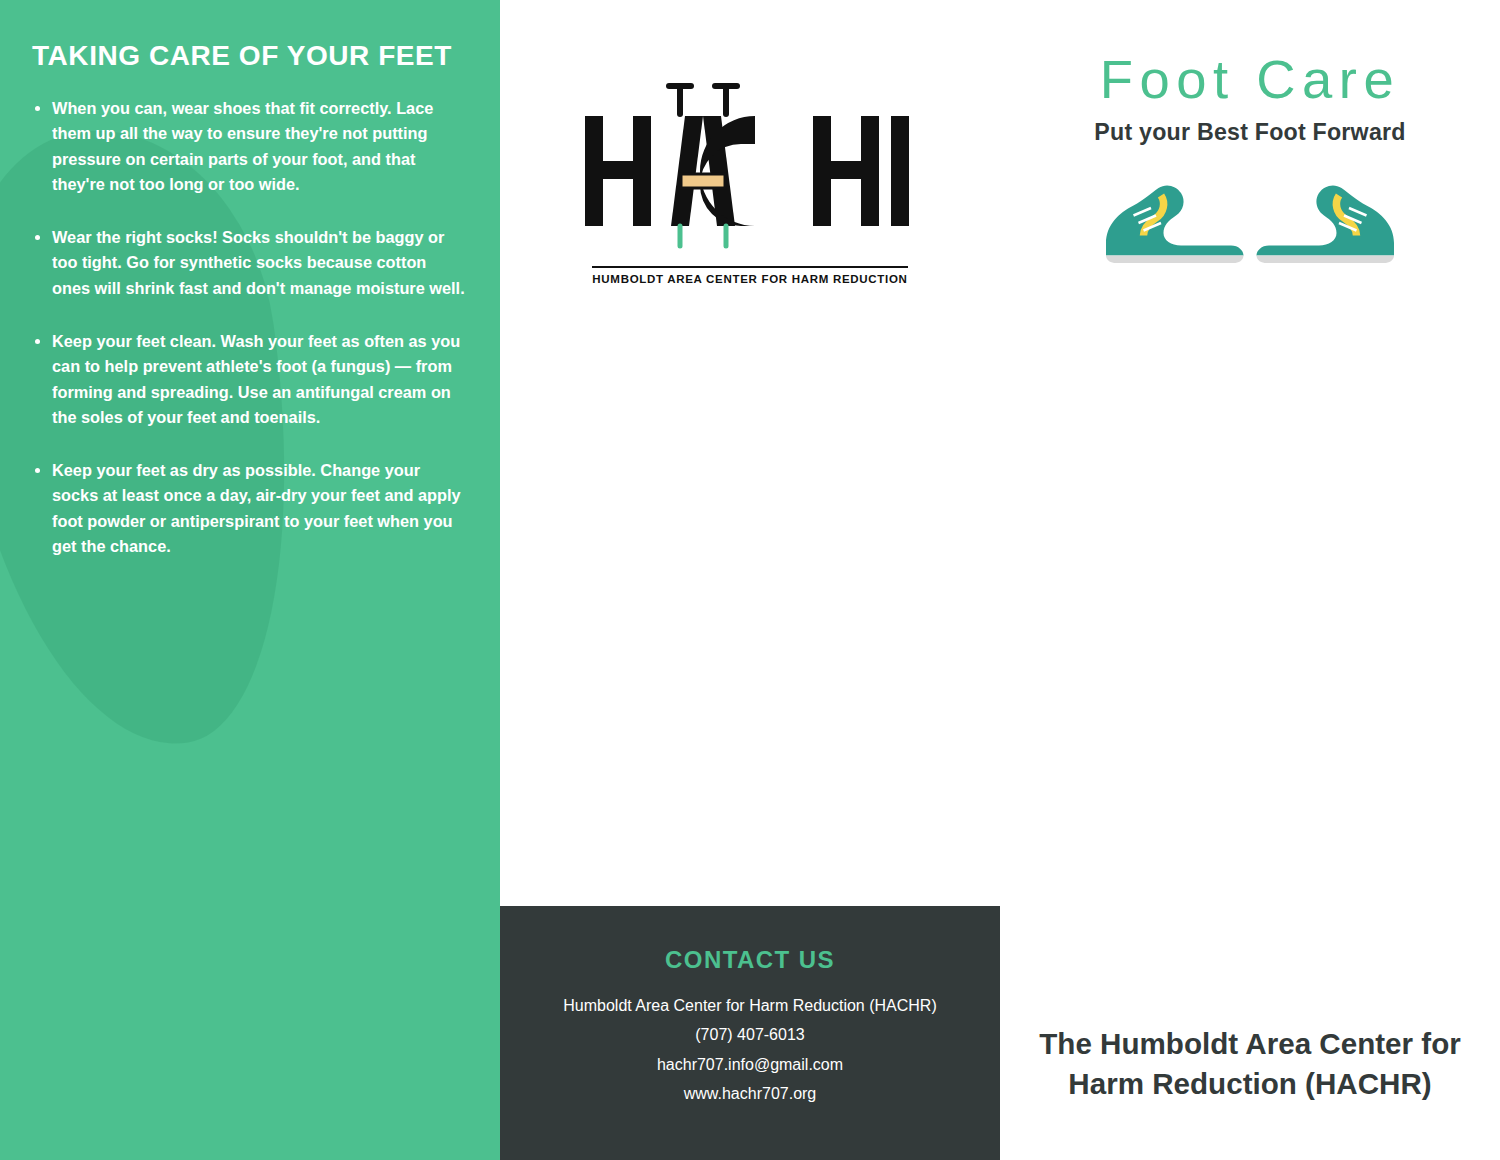Taking Care of Your Feet
When you can, wear shoes that fit correctly. Lace them up all the way to ensure they're not putting pressure on certain parts of your foot, and that they're not too long or too wide.
Wear the right socks! Socks shouldn't be baggy or too tight. Go for synthetic socks because cotton ones will shrink fast and don't manage moisture well.
Keep your feet clean. Wash your feet as often as you can to help prevent athlete's foot (a fungus) — from forming and spreading. Use an antifungal cream on the soles of your feet and toenails.
Keep your feet as dry as possible. Change your socks at least once a day, air-dry your feet and apply foot powder or antiperspirant to your feet when you get the chance.
Humboldt Area Center for Harm Reduction
Contact Us
Humboldt Area Center for Harm Reduction (HACHR)
(707) 407-6013
hachr707.info@gmail.com
www.hachr707.org
Foot Care
Put your Best Foot Forward
The Humboldt Area Center for Harm Reduction (HACHR)